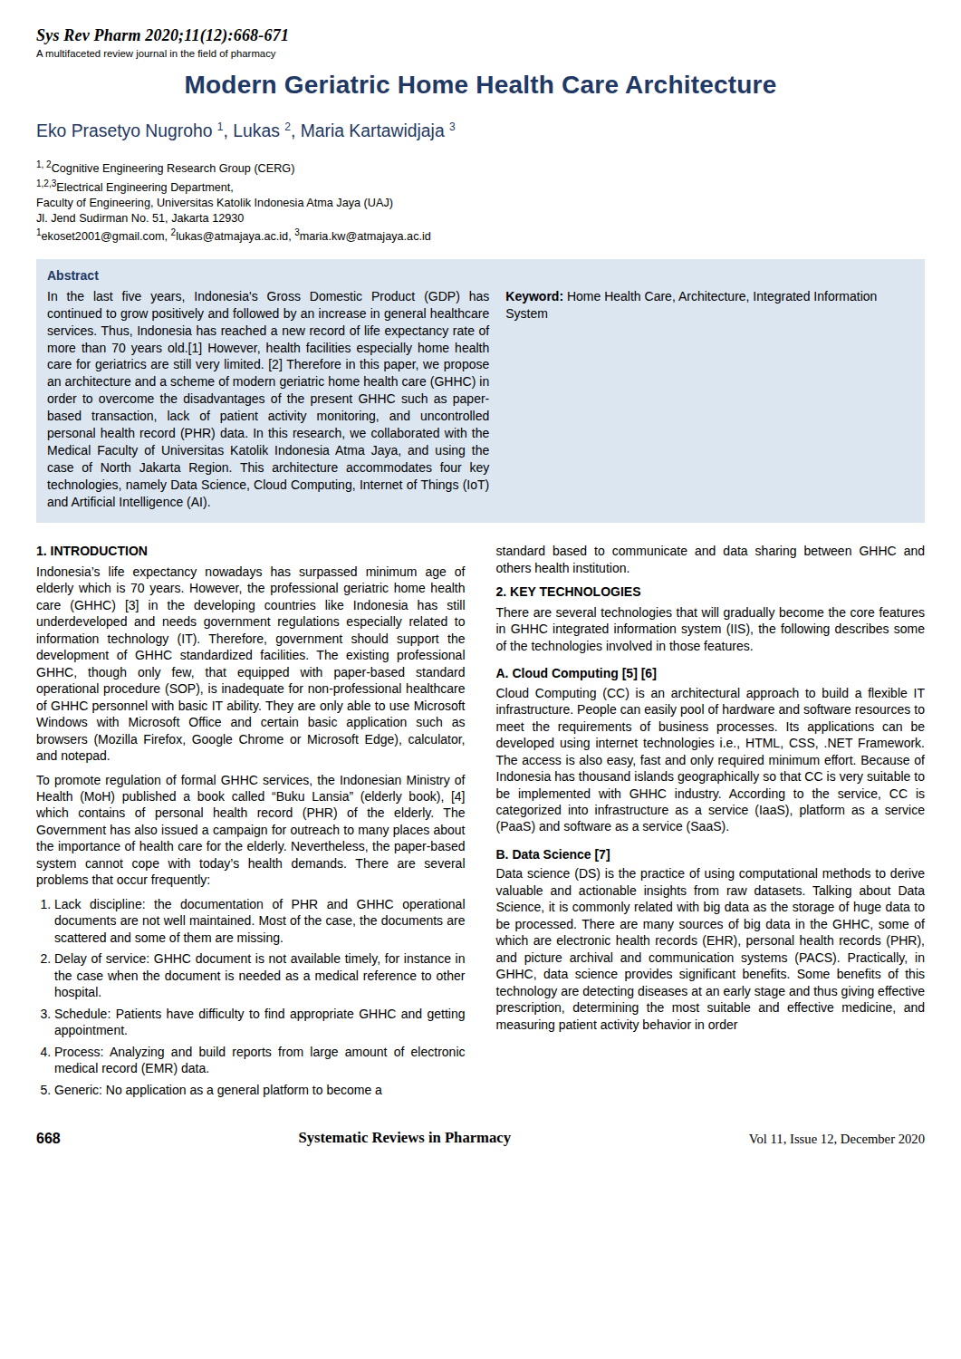Sys Rev Pharm 2020;11(12):668-671
A multifaceted review journal in the field of pharmacy
Modern Geriatric Home Health Care Architecture
Eko Prasetyo Nugroho 1, Lukas 2, Maria Kartawidjaja 3
1, 2Cognitive Engineering Research Group (CERG)
1,2,3Electrical Engineering Department,
Faculty of Engineering, Universitas Katolik Indonesia Atma Jaya (UAJ)
Jl. Jend Sudirman No. 51, Jakarta 12930
1ekoset2001@gmail.com, 2lukas@atmajaya.ac.id, 3maria.kw@atmajaya.ac.id
Abstract
In the last five years, Indonesia's Gross Domestic Product (GDP) has continued to grow positively and followed by an increase in general healthcare services. Thus, Indonesia has reached a new record of life expectancy rate of more than 70 years old.[1] However, health facilities especially home health care for geriatrics are still very limited. [2] Therefore in this paper, we propose an architecture and a scheme of modern geriatric home health care (GHHC) in order to overcome the disadvantages of the present GHHC such as paper-based transaction, lack of patient activity monitoring, and uncontrolled personal health record (PHR) data. In this research, we collaborated with the Medical Faculty of Universitas Katolik Indonesia Atma Jaya, and using the case of North Jakarta Region. This architecture accommodates four key technologies, namely Data Science, Cloud Computing, Internet of Things (IoT) and Artificial Intelligence (AI).
Keyword: Home Health Care, Architecture, Integrated Information System
1. INTRODUCTION
Indonesia’s life expectancy nowadays has surpassed minimum age of elderly which is 70 years. However, the professional geriatric home health care (GHHC) [3] in the developing countries like Indonesia has still underdeveloped and needs government regulations especially related to information technology (IT). Therefore, government should support the development of GHHC standardized facilities. The existing professional GHHC, though only few, that equipped with paper-based standard operational procedure (SOP), is inadequate for non-professional healthcare of GHHC personnel with basic IT ability. They are only able to use Microsoft Windows with Microsoft Office and certain basic application such as browsers (Mozilla Firefox, Google Chrome or Microsoft Edge), calculator, and notepad.
To promote regulation of formal GHHC services, the Indonesian Ministry of Health (MoH) published a book called “Buku Lansia” (elderly book), [4] which contains of personal health record (PHR) of the elderly. The Government has also issued a campaign for outreach to many places about the importance of health care for the elderly. Nevertheless, the paper-based system cannot cope with today’s health demands. There are several problems that occur frequently:
Lack discipline: the documentation of PHR and GHHC operational documents are not well maintained. Most of the case, the documents are scattered and some of them are missing.
Delay of service: GHHC document is not available timely, for instance in the case when the document is needed as a medical reference to other hospital.
Schedule: Patients have difficulty to find appropriate GHHC and getting appointment.
Process: Analyzing and build reports from large amount of electronic medical record (EMR) data.
Generic: No application as a general platform to become a
standard based to communicate and data sharing between GHHC and others health institution.
2. KEY TECHNOLOGIES
There are several technologies that will gradually become the core features in GHHC integrated information system (IIS), the following describes some of the technologies involved in those features.
A. Cloud Computing [5] [6]
Cloud Computing (CC) is an architectural approach to build a flexible IT infrastructure. People can easily pool of hardware and software resources to meet the requirements of business processes. Its applications can be developed using internet technologies i.e., HTML, CSS, .NET Framework. The access is also easy, fast and only required minimum effort. Because of Indonesia has thousand islands geographically so that CC is very suitable to be implemented with GHHC industry. According to the service, CC is categorized into infrastructure as a service (IaaS), platform as a service (PaaS) and software as a service (SaaS).
B. Data Science [7]
Data science (DS) is the practice of using computational methods to derive valuable and actionable insights from raw datasets. Talking about Data Science, it is commonly related with big data as the storage of huge data to be processed. There are many sources of big data in the GHHC, some of which are electronic health records (EHR), personal health records (PHR), and picture archival and communication systems (PACS). Practically, in GHHC, data science provides significant benefits. Some benefits of this technology are detecting diseases at an early stage and thus giving effective prescription, determining the most suitable and effective medicine, and measuring patient activity behavior in order
668
Systematic Reviews in Pharmacy
Vol 11, Issue 12, December 2020